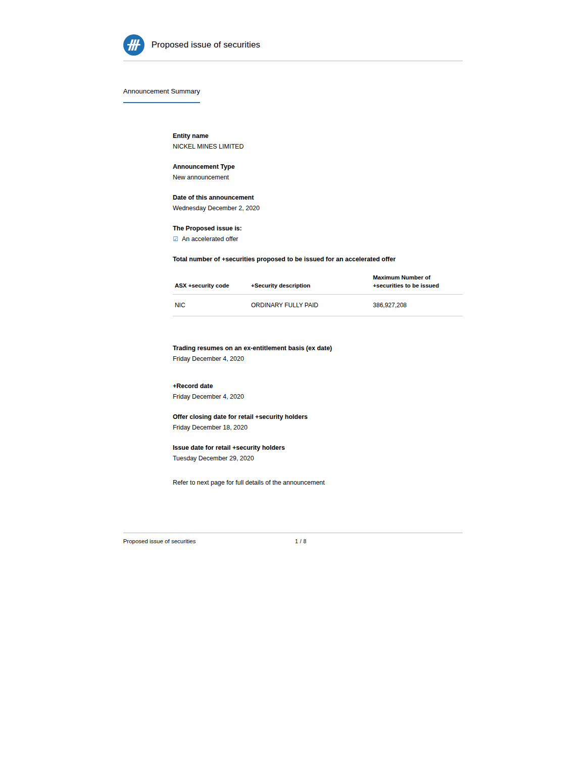Proposed issue of securities
Announcement Summary
Entity name
NICKEL MINES LIMITED
Announcement Type
New announcement
Date of this announcement
Wednesday December 2, 2020
The Proposed issue is:
☑ An accelerated offer
Total number of +securities proposed to be issued for an accelerated offer
| ASX +security code | +Security description | Maximum Number of +securities to be issued |
| --- | --- | --- |
| NIC | ORDINARY FULLY PAID | 386,927,208 |
Trading resumes on an ex-entitlement basis (ex date)
Friday December 4, 2020
+Record date
Friday December 4, 2020
Offer closing date for retail +security holders
Friday December 18, 2020
Issue date for retail +security holders
Tuesday December 29, 2020
Refer to next page for full details of the announcement
Proposed issue of securities
1 / 8